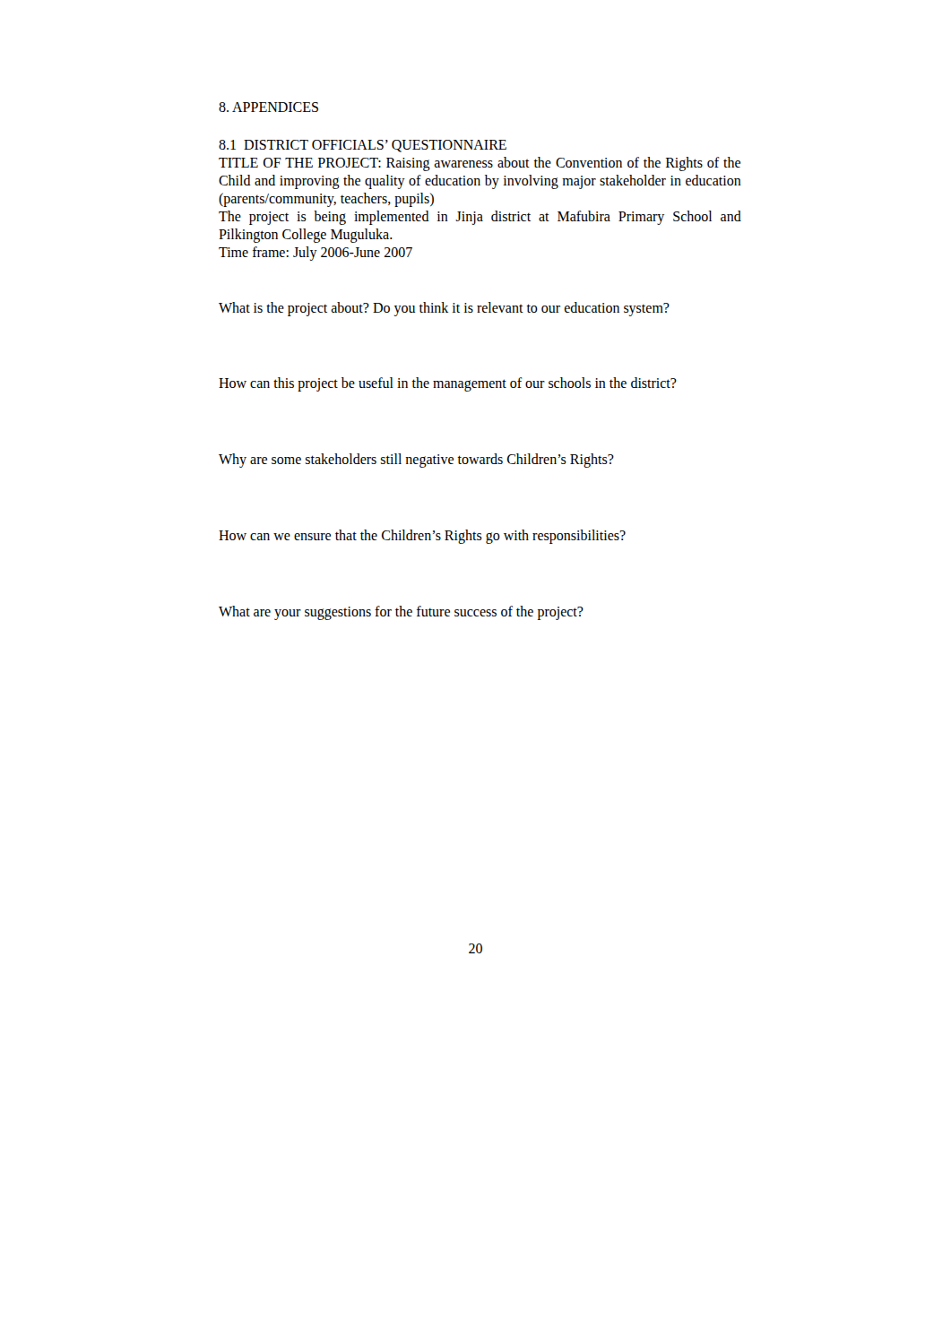8. APPENDICES
8.1 DISTRICT OFFICIALS’ QUESTIONNAIRE
TITLE OF THE PROJECT: Raising awareness about the Convention of the Rights of the Child and improving the quality of education by involving major stakeholder in education (parents/community, teachers, pupils)
The project is being implemented in Jinja district at Mafubira Primary School and Pilkington College Muguluka.
Time frame: July 2006-June 2007
What is the project about? Do you think it is relevant to our education system?
How can this project be useful in the management of our schools in the district?
Why are some stakeholders still negative towards Children’s Rights?
How can we ensure that the Children’s Rights go with responsibilities?
What are your suggestions for the future success of the project?
20